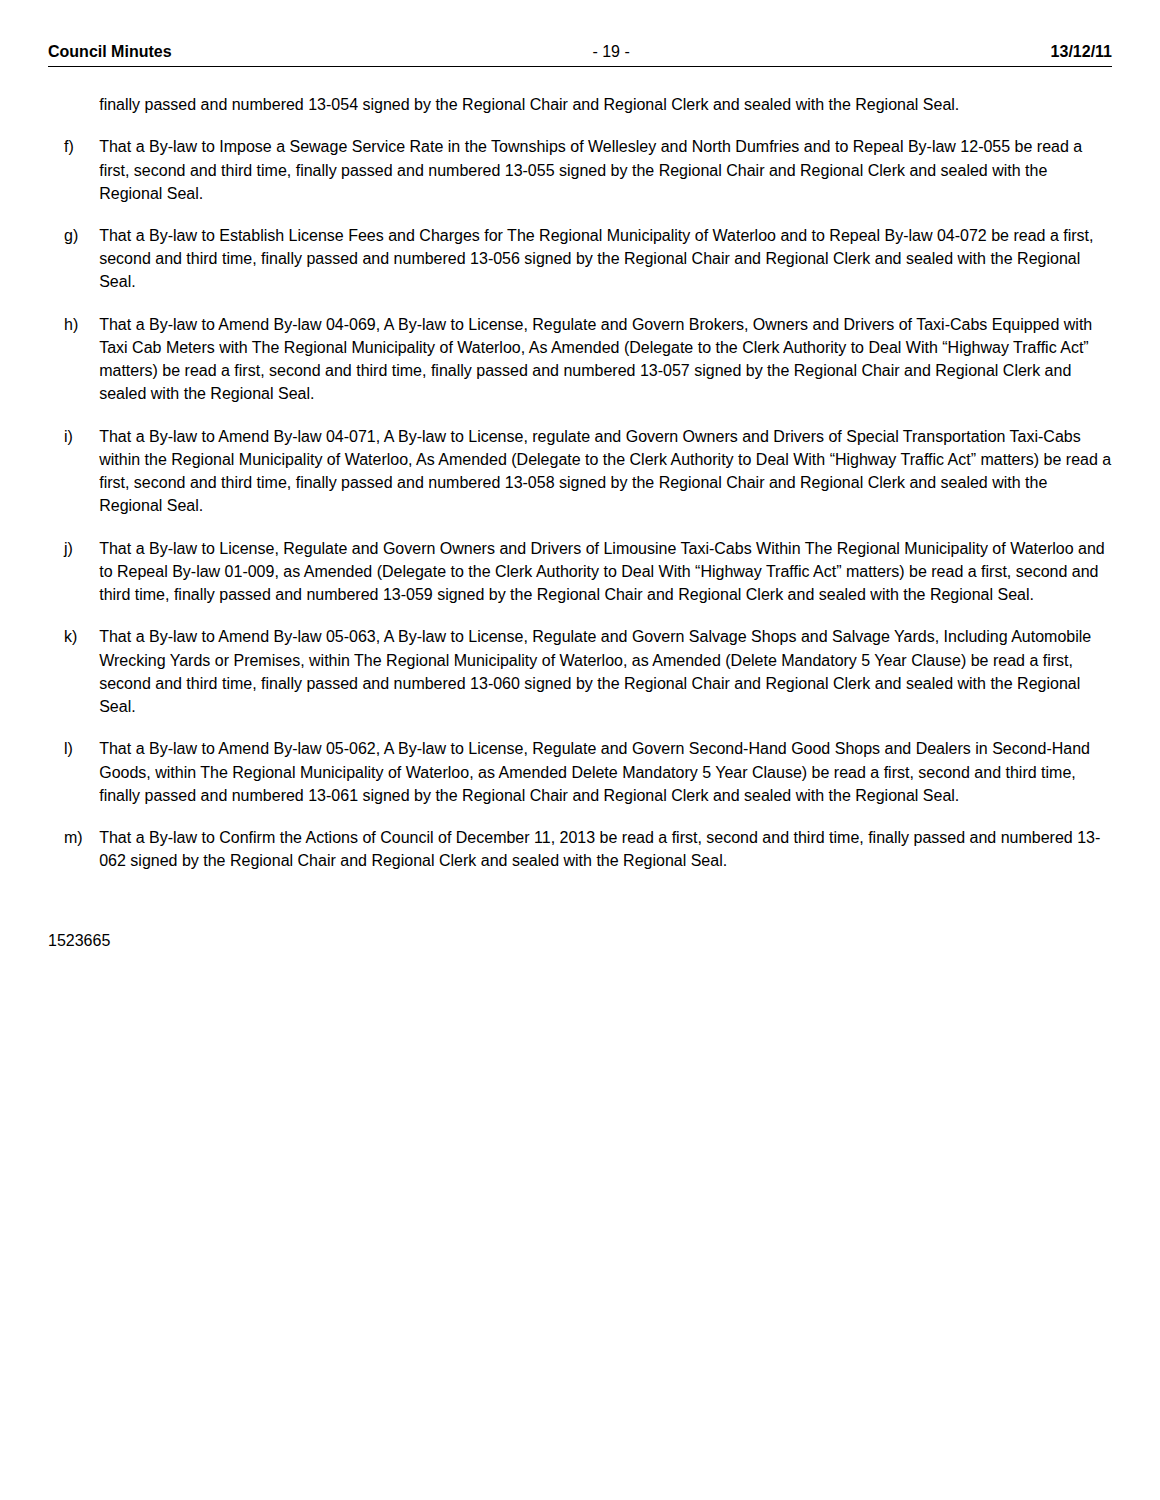Council Minutes - 19 - 13/12/11
finally passed and numbered 13-054 signed by the Regional Chair and Regional Clerk and sealed with the Regional Seal.
f) That a By-law to Impose a Sewage Service Rate in the Townships of Wellesley and North Dumfries and to Repeal By-law 12-055 be read a first, second and third time, finally passed and numbered 13-055 signed by the Regional Chair and Regional Clerk and sealed with the Regional Seal.
g) That a By-law to Establish License Fees and Charges for The Regional Municipality of Waterloo and to Repeal By-law 04-072 be read a first, second and third time, finally passed and numbered 13-056 signed by the Regional Chair and Regional Clerk and sealed with the Regional Seal.
h) That a By-law to Amend By-law 04-069, A By-law to License, Regulate and Govern Brokers, Owners and Drivers of Taxi-Cabs Equipped with Taxi Cab Meters with The Regional Municipality of Waterloo, As Amended (Delegate to the Clerk Authority to Deal With “Highway Traffic Act” matters) be read a first, second and third time, finally passed and numbered 13-057 signed by the Regional Chair and Regional Clerk and sealed with the Regional Seal.
i) That a By-law to Amend By-law 04-071, A By-law to License, regulate and Govern Owners and Drivers of Special Transportation Taxi-Cabs within the Regional Municipality of Waterloo, As Amended (Delegate to the Clerk Authority to Deal With “Highway Traffic Act” matters) be read a first, second and third time, finally passed and numbered 13-058 signed by the Regional Chair and Regional Clerk and sealed with the Regional Seal.
j) That a By-law to License, Regulate and Govern Owners and Drivers of Limousine Taxi-Cabs Within The Regional Municipality of Waterloo and to Repeal By-law 01-009, as Amended (Delegate to the Clerk Authority to Deal With “Highway Traffic Act” matters) be read a first, second and third time, finally passed and numbered 13-059 signed by the Regional Chair and Regional Clerk and sealed with the Regional Seal.
k) That a By-law to Amend By-law 05-063, A By-law to License, Regulate and Govern Salvage Shops and Salvage Yards, Including Automobile Wrecking Yards or Premises, within The Regional Municipality of Waterloo, as Amended (Delete Mandatory 5 Year Clause) be read a first, second and third time, finally passed and numbered 13-060 signed by the Regional Chair and Regional Clerk and sealed with the Regional Seal.
l) That a By-law to Amend By-law 05-062, A By-law to License, Regulate and Govern Second-Hand Good Shops and Dealers in Second-Hand Goods, within The Regional Municipality of Waterloo, as Amended Delete Mandatory 5 Year Clause) be read a first, second and third time, finally passed and numbered 13-061 signed by the Regional Chair and Regional Clerk and sealed with the Regional Seal.
m) That a By-law to Confirm the Actions of Council of December 11, 2013 be read a first, second and third time, finally passed and numbered 13-062 signed by the Regional Chair and Regional Clerk and sealed with the Regional Seal.
1523665